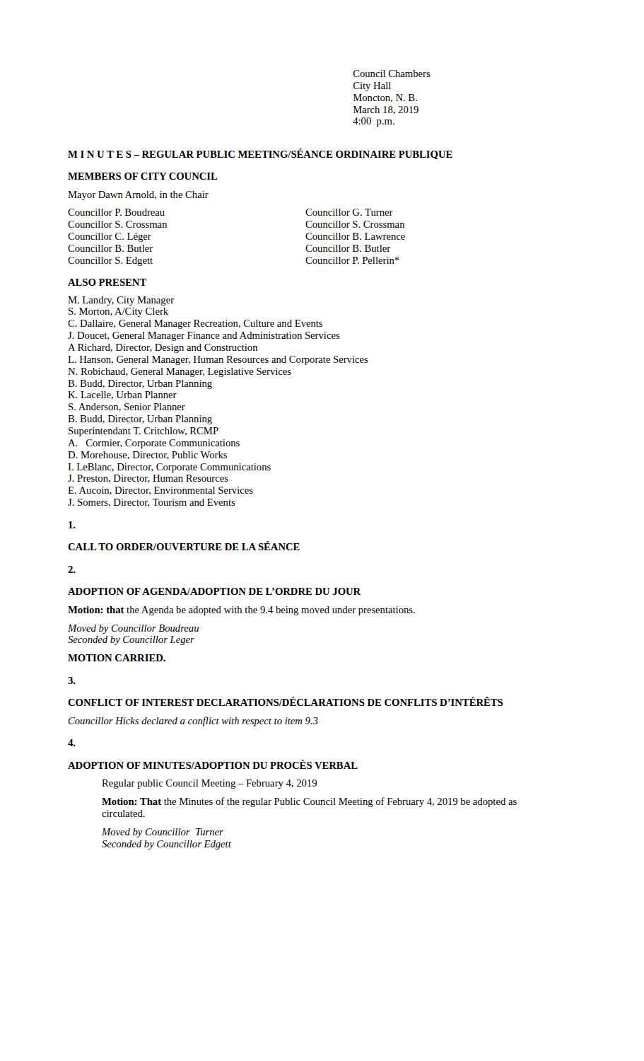Council Chambers
City Hall
Moncton, N. B.
March 18, 2019
4:00 p.m.
M I N U T E S – REGULAR PUBLIC MEETING/SÉANCE ORDINAIRE PUBLIQUE
MEMBERS OF CITY COUNCIL
Mayor Dawn Arnold, in the Chair
| Councillor P. Boudreau | Councillor G. Turner |
| Councillor S. Crossman | Councillor S. Crossman |
| Councillor C. Léger | Councillor B. Lawrence |
| Councillor B. Butler | Councillor B. Butler |
| Councillor S. Edgett | Councillor P. Pellerin* |
ALSO PRESENT
M. Landry, City Manager
S. Morton, A/City Clerk
C. Dallaire, General Manager Recreation, Culture and Events
J. Doucet, General Manager Finance and Administration Services
A Richard, Director, Design and Construction
L. Hanson, General Manager, Human Resources and Corporate Services
N. Robichaud, General Manager, Legislative Services
B. Budd, Director, Urban Planning
K. Lacelle, Urban Planner
S. Anderson, Senior Planner
B. Budd, Director, Urban Planning
Superintendant T. Critchlow, RCMP
A. Cormier, Corporate Communications
D. Morehouse, Director, Public Works
I. LeBlanc, Director, Corporate Communications
J. Preston, Director, Human Resources
E. Aucoin, Director, Environmental Services
J. Somers, Director, Tourism and Events
1.
CALL TO ORDER/OUVERTURE DE LA SÉANCE
2.
ADOPTION OF AGENDA/ADOPTION DE L’ORDRE DU JOUR
Motion: that the Agenda be adopted with the 9.4 being moved under presentations.
Moved by Councillor Boudreau
Seconded by Councillor Leger
MOTION CARRIED.
3.
CONFLICT OF INTEREST DECLARATIONS/DÉCLARATIONS DE CONFLITS D’INTÉRÊTS
Councillor Hicks declared a conflict with respect to item 9.3
4.
ADOPTION OF MINUTES/ADOPTION DU PROCÈS VERBAL
Regular public Council Meeting – February 4, 2019
Motion: That the Minutes of the regular Public Council Meeting of February 4, 2019 be adopted as circulated.
Moved by Councillor Turner
Seconded by Councillor Edgett